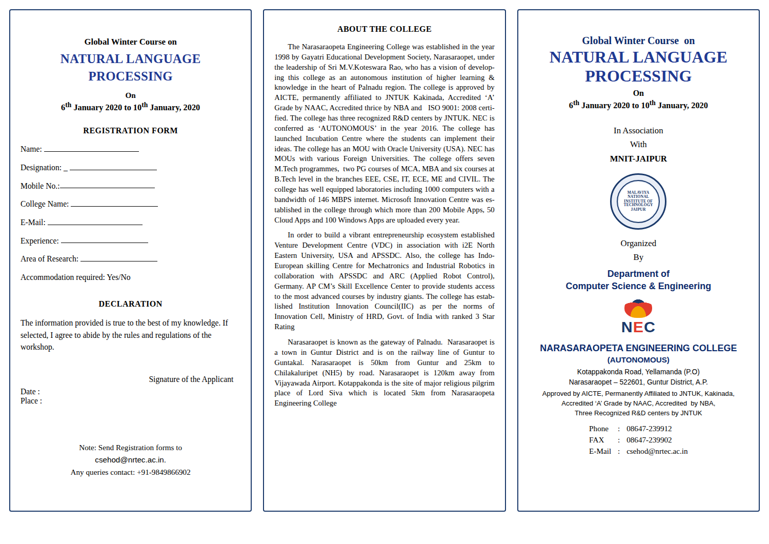Global Winter Course on NATURAL LANGUAGE PROCESSING
On
6th January 2020 to 10th January, 2020
REGISTRATION FORM
Name:
Designation: _
Mobile No.:
College Name:
E-Mail:
Experience:
Area of Research:
Accommodation required: Yes/No
DECLARATION
The information provided is true to the best of my knowledge. If selected, I agree to abide by the rules and regulations of the workshop.
Signature of the Applicant
Date :
Place :
Note: Send Registration forms to
csehod@nrtec.ac.in.
Any queries contact: +91-9849866902
ABOUT THE COLLEGE
The Narasaraopeta Engineering College was established in the year 1998 by Gayatri Educational Development Society, Narasaraopet, under the leadership of Sri M.V.Koteswara Rao, who has a vision of developing this college as an autonomous institution of higher learning & knowledge in the heart of Palnadu region. The college is approved by AICTE, permanently affiliated to JNTUK Kakinada, Accredited ‘A’ Grade by NAAC, Accredited thrice by NBA and ISO 9001: 2008 certified. The college has three recognized R&D centers by JNTUK. NEC is conferred as ‘AUTONOMOUS’ in the year 2016. The college has launched Incubation Centre where the students can implement their ideas. The college has an MOU with Oracle University (USA). NEC has MOUs with various Foreign Universities. The college offers seven M.Tech programmes, two PG courses of MCA, MBA and six courses at B.Tech level in the branches EEE, CSE, IT, ECE, ME and CIVIL. The college has well equipped laboratories including 1000 computers with a bandwidth of 146 MBPS internet. Microsoft Innovation Centre was established in the college through which more than 200 Mobile Apps, 50 Cloud Apps and 100 Windows Apps are uploaded every year.
In order to build a vibrant entrepreneurship ecosystem established Venture Development Centre (VDC) in association with i2E North Eastern University, USA and APSSDC. Also, the college has Indo-European skilling Centre for Mechatronics and Industrial Robotics in collaboration with APSSDC and ARC (Applied Robot Control), Germany. AP CM’s Skill Excellence Center to provide students access to the most advanced courses by industry giants. The college has established Institution Innovation Council(IIC) as per the norms of Innovation Cell, Ministry of HRD, Govt. of India with ranked 3 Star Rating
Narasaraopet is known as the gateway of Palnadu. Narasaraopet is a town in Guntur District and is on the railway line of Guntur to Guntakal. Narasaraopet is 50km from Guntur and 25km to Chilakaluripet (NH5) by road. Narasaraopet is 120km away from Vijayawada Airport. Kotappakonda is the site of major religious pilgrim place of Lord Siva which is located 5km from Narasaraopeta Engineering College
Global Winter Course on
NATURAL LANGUAGE PROCESSING
On
6th January 2020 to 10th January, 2020
In Association
With
MNIT-JAIPUR
MALAVIYA
NATIONAL
INSTITUTE OF
TECHNOLOGY
JAIPUR
Organized
By
Department of
Computer Science & Engineering
NEC
NARASARAOPETA ENGINEERING COLLEGE
(AUTONOMOUS)
Kotappakonda Road, Yellamanda (P.O)
Narasaraopet – 522601, Guntur District, A.P.
Approved by AICTE, Permanently Affiliated to JNTUK, Kakinada,
Accredited ‘A’ Grade by NAAC, Accredited by NBA,
Three Recognized R&D centers by JNTUK
| Phone | : | 08647-239912 |
| FAX | : | 08647-239902 |
| E-Mail | : | csehod@nrtec.ac.in |